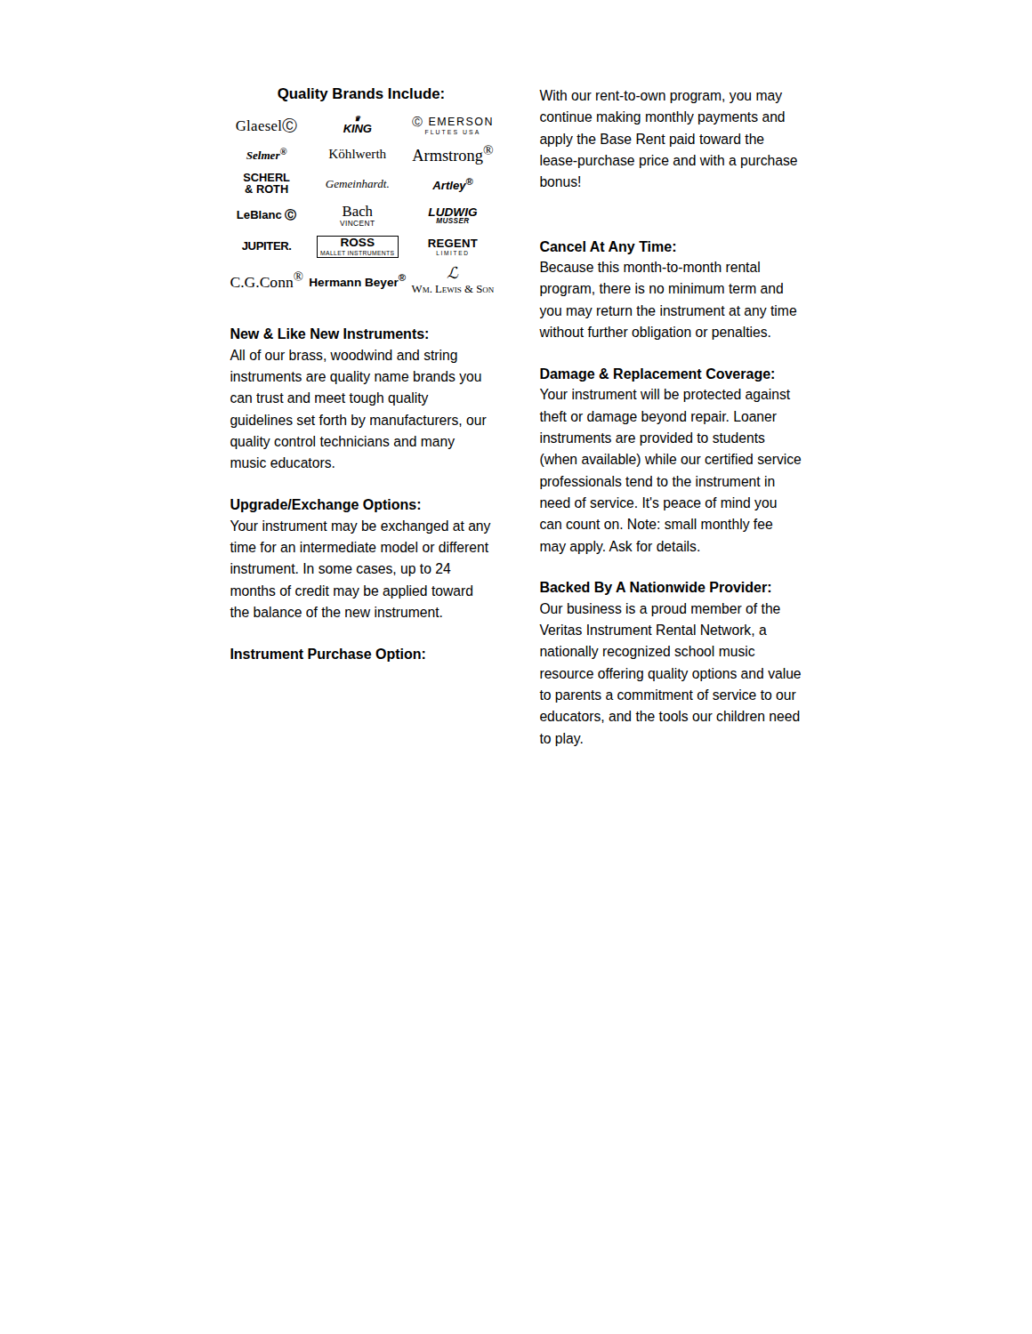Quality Brands Include:
GlaeselⒸ
♛KING
Ⓒ EMERSONFLUTES USA
Selmer®
Köhlwerth
Armstrong®
SCHERL
& ROTH
Gemeinhardt.
Artley®
LeBlanc Ⓒ
BachVINCENT
LUDWIGMUSSER
JUPITER.
ROSSMALLET INSTRUMENTS
REGENTLIMITED
C.G.Conn®
Hermann Beyer®
ℒWm. Lewis & Son
New & Like New Instruments:
All of our brass, woodwind and string instruments are quality name brands you can trust and meet tough quality guidelines set forth by manufacturers, our quality control technicians and many music educators.
Upgrade/Exchange Options:
Your instrument may be exchanged at any time for an intermediate model or different instrument. In some cases, up to 24 months of credit may be applied toward the balance of the new instrument.
Instrument Purchase Option:
With our rent-to-own program, you may continue making monthly payments and apply the Base Rent paid toward the lease-purchase price and with a purchase bonus!
Cancel At Any Time:
Because this month-to-month rental program, there is no minimum term and you may return the instrument at any time without further obligation or penalties.
Damage & Replacement Coverage:
Your instrument will be protected against theft or damage beyond repair. Loaner instruments are provided to students (when available) while our certified service professionals tend to the instrument in need of service. It's peace of mind you can count on. Note: small monthly fee may apply. Ask for details.
Backed By A Nationwide Provider:
Our business is a proud member of the Veritas Instrument Rental Network, a nationally recognized school music resource offering quality options and value to parents a commitment of service to our educators, and the tools our children need to play.